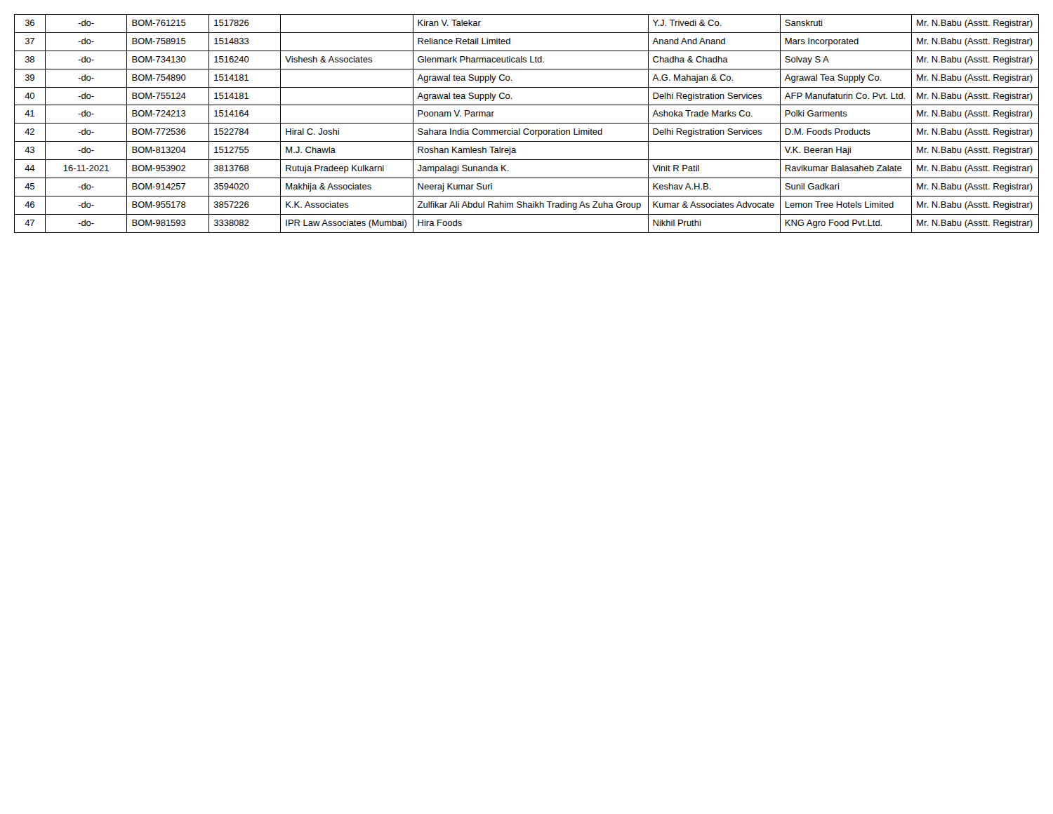| 36 | -do- | BOM-761215 | 1517826 | | Kiran V. Talekar | Y.J. Trivedi & Co. | Sanskruti | Mr. N.Babu (Asstt. Registrar) |
| 37 | -do- | BOM-758915 | 1514833 | | Reliance Retail Limited | Anand And Anand | Mars Incorporated | Mr. N.Babu (Asstt. Registrar) |
| 38 | -do- | BOM-734130 | 1516240 | Vishesh & Associates | Glenmark Pharmaceuticals Ltd. | Chadha & Chadha | Solvay S A | Mr. N.Babu (Asstt. Registrar) |
| 39 | -do- | BOM-754890 | 1514181 | | Agrawal tea Supply Co. | A.G. Mahajan & Co. | Agrawal Tea Supply Co. | Mr. N.Babu (Asstt. Registrar) |
| 40 | -do- | BOM-755124 | 1514181 | | Agrawal tea Supply Co. | Delhi Registration Services | AFP Manufaturin Co. Pvt. Ltd. | Mr. N.Babu (Asstt. Registrar) |
| 41 | -do- | BOM-724213 | 1514164 | | Poonam V. Parmar | Ashoka Trade Marks Co. | Polki Garments | Mr. N.Babu (Asstt. Registrar) |
| 42 | -do- | BOM-772536 | 1522784 | Hiral C. Joshi | Sahara India Commercial Corporation Limited | Delhi Registration Services | D.M. Foods Products | Mr. N.Babu (Asstt. Registrar) |
| 43 | -do- | BOM-813204 | 1512755 | M.J. Chawla | Roshan Kamlesh Talreja | | V.K. Beeran Haji | Mr. N.Babu (Asstt. Registrar) |
| 44 | 16-11-2021 | BOM-953902 | 3813768 | Rutuja Pradeep Kulkarni | Jampalagi Sunanda K. | Vinit R Patil | Ravikumar Balasaheb Zalate | Mr. N.Babu (Asstt. Registrar) |
| 45 | -do- | BOM-914257 | 3594020 | Makhija & Associates | Neeraj Kumar Suri | Keshav A.H.B. | Sunil Gadkari | Mr. N.Babu (Asstt. Registrar) |
| 46 | -do- | BOM-955178 | 3857226 | K.K. Associates | Zulfikar Ali Abdul Rahim Shaikh Trading As Zuha Group | Kumar & Associates Advocate | Lemon Tree Hotels Limited | Mr. N.Babu (Asstt. Registrar) |
| 47 | -do- | BOM-981593 | 3338082 | IPR Law Associates (Mumbai) | Hira Foods | Nikhil Pruthi | KNG Agro Food Pvt.Ltd. | Mr. N.Babu (Asstt. Registrar) |